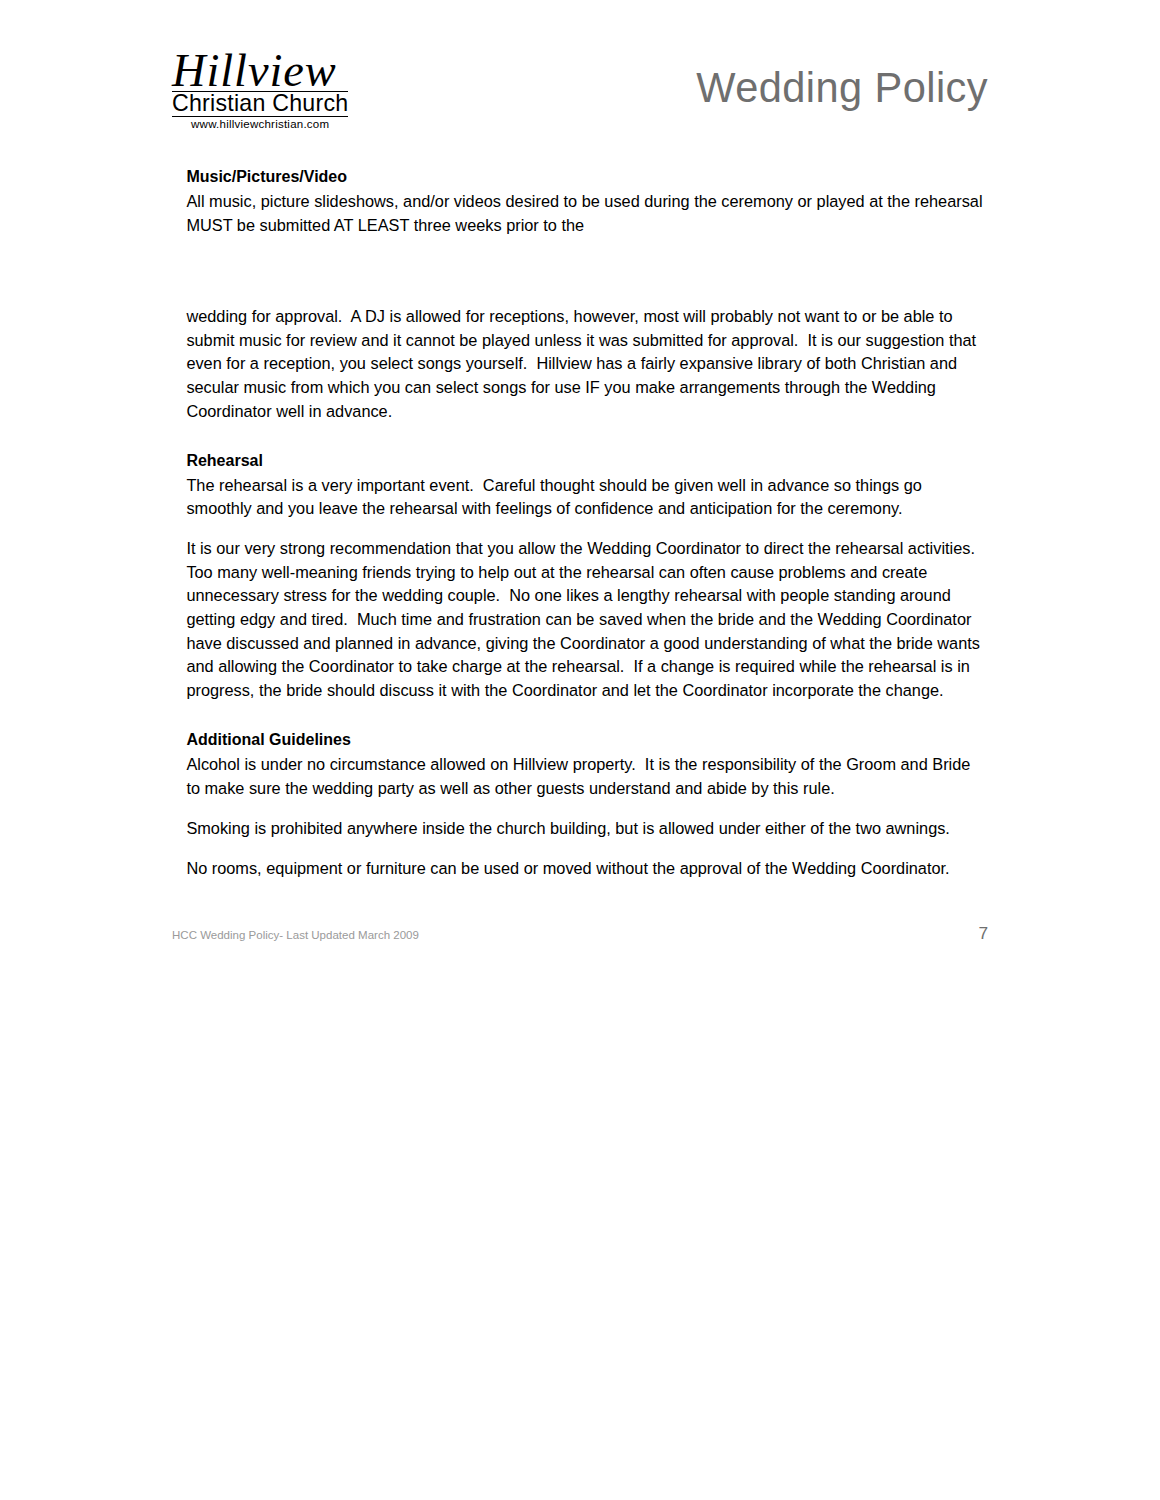Hillview
Christian Church
www.hillviewchristian.com
Wedding Policy
Music/Pictures/Video
All music, picture slideshows, and/or videos desired to be used during the ceremony or played at the rehearsal MUST be submitted AT LEAST three weeks prior to the
wedding for approval. A DJ is allowed for receptions, however, most will probably not want to or be able to submit music for review and it cannot be played unless it was submitted for approval. It is our suggestion that even for a reception, you select songs yourself. Hillview has a fairly expansive library of both Christian and secular music from which you can select songs for use IF you make arrangements through the Wedding Coordinator well in advance.
Rehearsal
The rehearsal is a very important event. Careful thought should be given well in advance so things go smoothly and you leave the rehearsal with feelings of confidence and anticipation for the ceremony.
It is our very strong recommendation that you allow the Wedding Coordinator to direct the rehearsal activities. Too many well-meaning friends trying to help out at the rehearsal can often cause problems and create unnecessary stress for the wedding couple. No one likes a lengthy rehearsal with people standing around getting edgy and tired. Much time and frustration can be saved when the bride and the Wedding Coordinator have discussed and planned in advance, giving the Coordinator a good understanding of what the bride wants and allowing the Coordinator to take charge at the rehearsal. If a change is required while the rehearsal is in progress, the bride should discuss it with the Coordinator and let the Coordinator incorporate the change.
Additional Guidelines
Alcohol is under no circumstance allowed on Hillview property. It is the responsibility of the Groom and Bride to make sure the wedding party as well as other guests understand and abide by this rule.
Smoking is prohibited anywhere inside the church building, but is allowed under either of the two awnings.
No rooms, equipment or furniture can be used or moved without the approval of the Wedding Coordinator.
HCC Wedding Policy- Last Updated March 2009 7